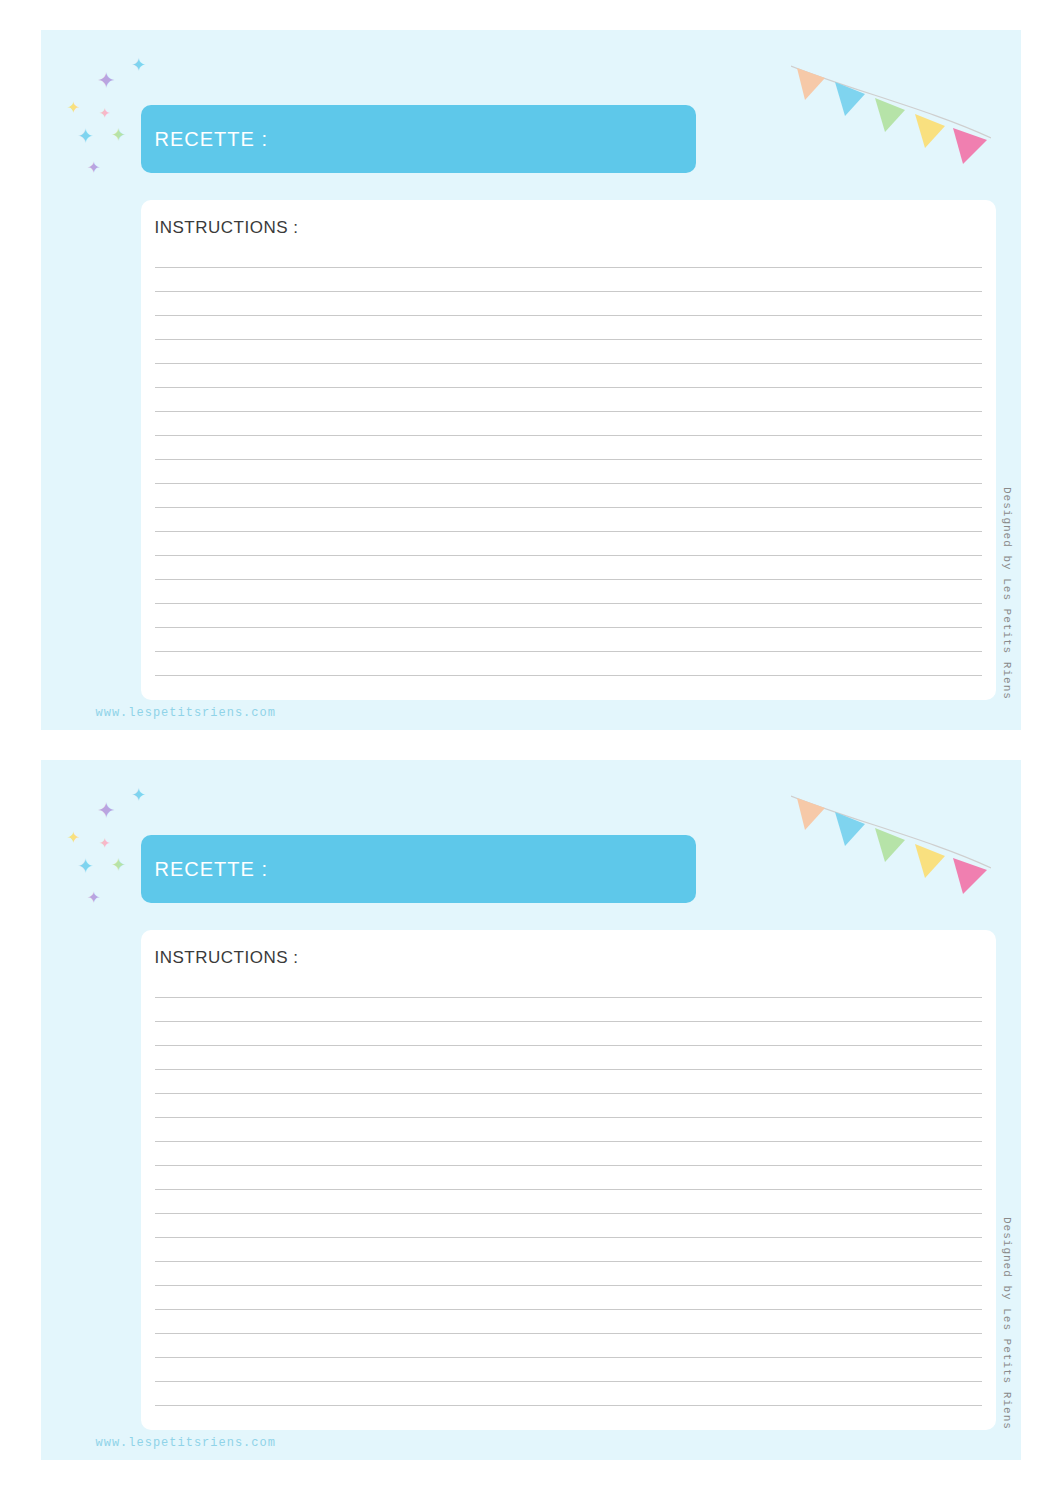✦ ✦ ✦ ✦ ✦ ✦ ✦
POISSONS
RECETTE :
INSTRUCTIONS :
www.lespetitsriens.com
Designed by Les Petits Riens
✦ ✦ ✦ ✦ ✦ ✦ ✦
POISSONS
RECETTE :
INSTRUCTIONS :
www.lespetitsriens.com
Designed by Les Petits Riens